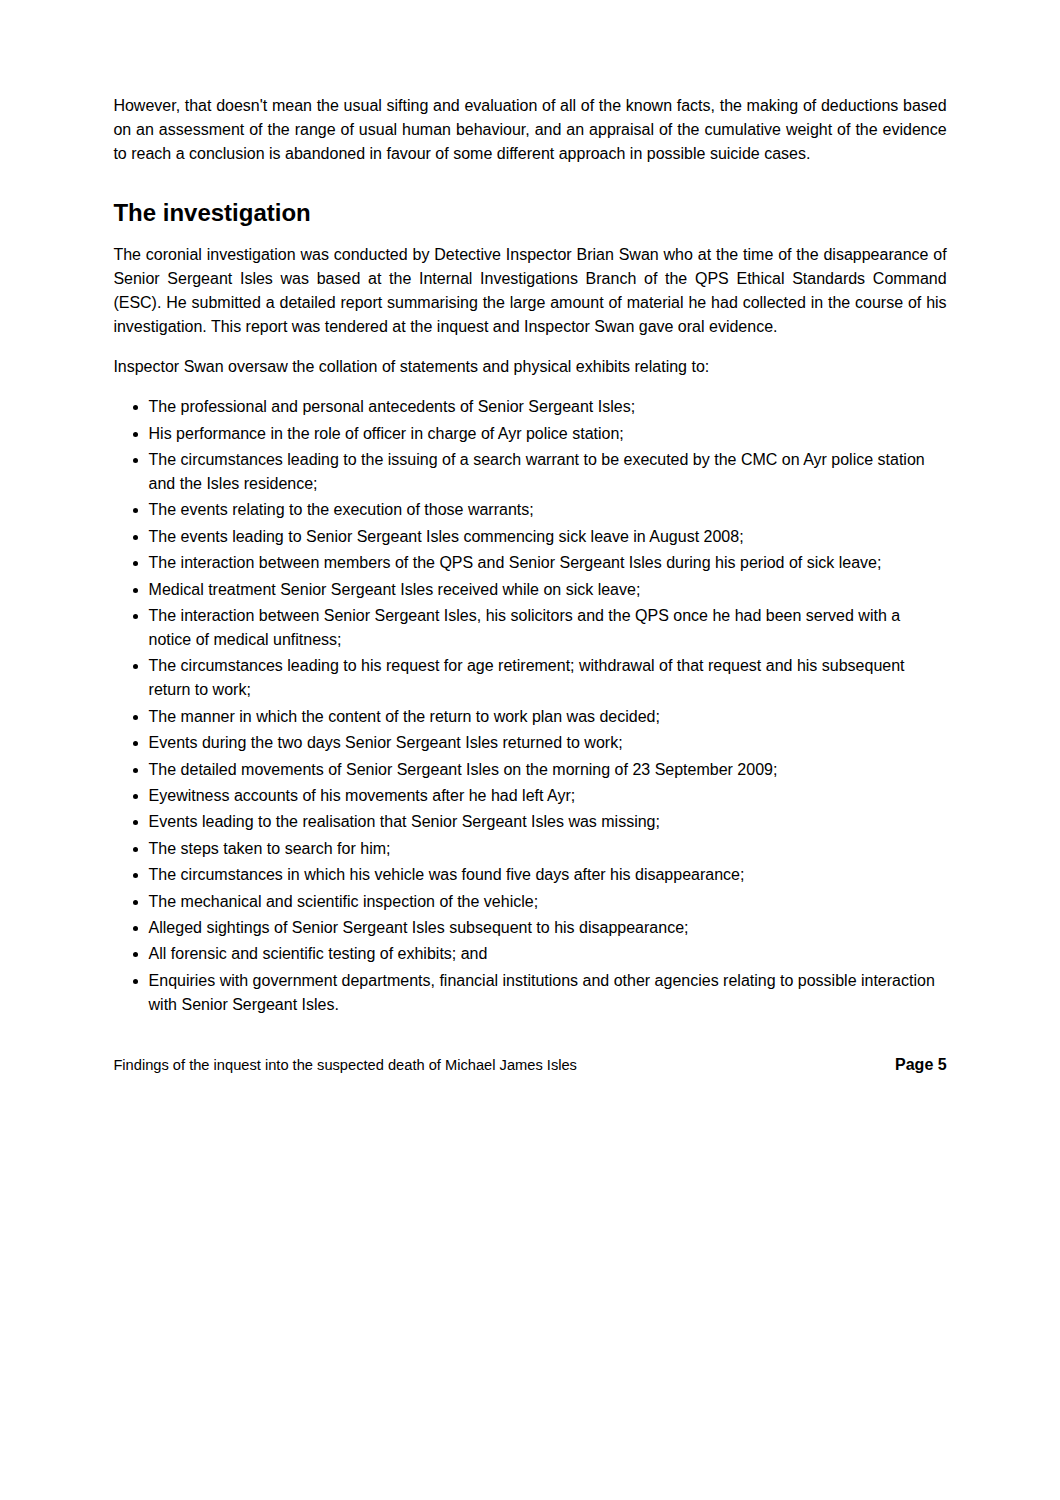However, that doesn't mean the usual sifting and evaluation of all of the known facts, the making of deductions based on an assessment of the range of usual human behaviour, and an appraisal of the cumulative weight of the evidence to reach a conclusion is abandoned in favour of some different approach in possible suicide cases.
The investigation
The coronial investigation was conducted by Detective Inspector Brian Swan who at the time of the disappearance of Senior Sergeant Isles was based at the Internal Investigations Branch of the QPS Ethical Standards Command (ESC). He submitted a detailed report summarising the large amount of material he had collected in the course of his investigation. This report was tendered at the inquest and Inspector Swan gave oral evidence.
Inspector Swan oversaw the collation of statements and physical exhibits relating to:
The professional and personal antecedents of Senior Sergeant Isles;
His performance in the role of officer in charge of Ayr police station;
The circumstances leading to the issuing of a search warrant to be executed by the CMC on Ayr police station and the Isles residence;
The events relating to the execution of those warrants;
The events leading to Senior Sergeant Isles commencing sick leave in August 2008;
The interaction between members of the QPS and Senior Sergeant Isles during his period of sick leave;
Medical treatment Senior Sergeant Isles received while on sick leave;
The interaction between Senior Sergeant Isles, his solicitors and the QPS once he had been served with a notice of medical unfitness;
The circumstances leading to his request for age retirement; withdrawal of that request and his subsequent return to work;
The manner in which the content of the return to work plan was decided;
Events during the two days Senior Sergeant Isles returned to work;
The detailed movements of Senior Sergeant Isles on the morning of 23 September 2009;
Eyewitness accounts of his movements after he had left Ayr;
Events leading to the realisation that Senior Sergeant Isles was missing;
The steps taken to search for him;
The circumstances in which his vehicle was found five days after his disappearance;
The mechanical and scientific inspection of the vehicle;
Alleged sightings of Senior Sergeant Isles subsequent to his disappearance;
All forensic and scientific testing of exhibits; and
Enquiries with government departments, financial institutions and other agencies relating to possible interaction with Senior Sergeant Isles.
Findings of the inquest into the suspected death of Michael James Isles Page 5